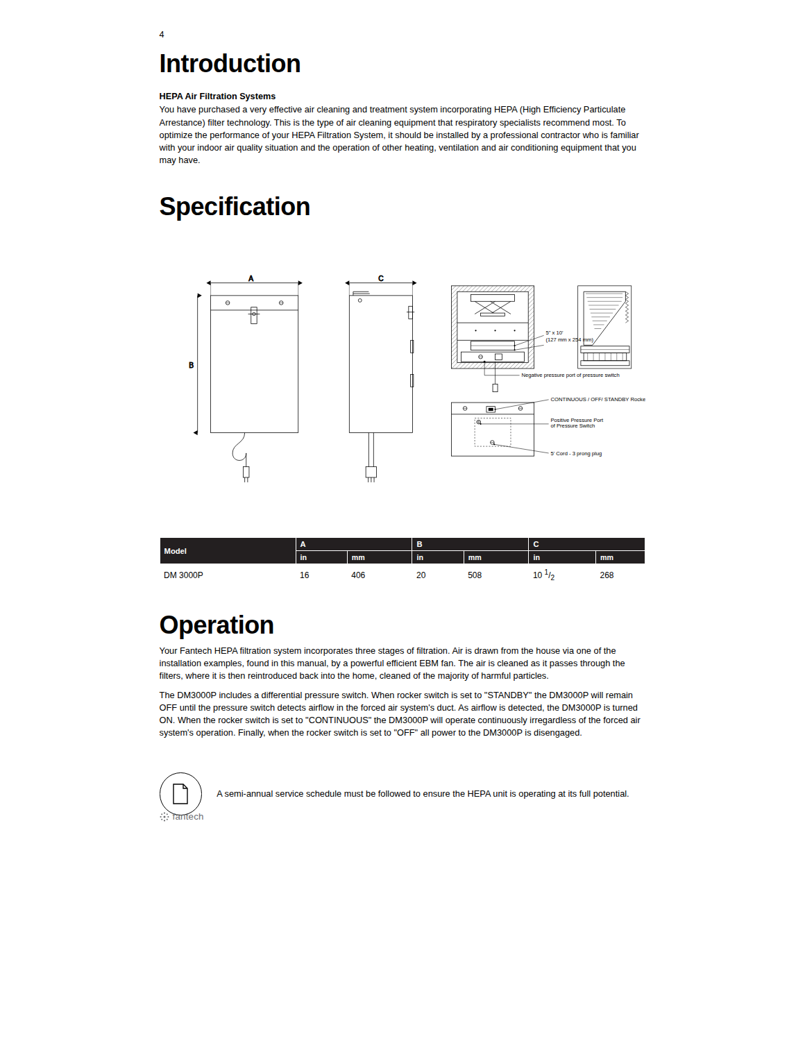4
Introduction
HEPA Air Filtration Systems
You have purchased a very effective air cleaning and treatment system incorporating HEPA (High Efficiency Particulate Arrestance) filter technology. This is the type of air cleaning equipment that respiratory specialists recommend most. To optimize the performance of your HEPA Filtration System, it should be installed by a professional contractor who is familiar with your indoor air quality situation and the operation of other heating, ventilation and air conditioning equipment that you may have.
Specification
A B C 5" x 10' (127 mm x 254 mm) Negative pressure port of pressure switch CONTINUOUS / OFF/ STANDBY Rocket Switch Positive Pressure Port of Pressure Switch 5' Cord - 3 prong plug
| Model | A | B | C |
| --- | --- | --- | --- |
| in | mm | in | mm | in | mm |
| DM 3000P | 16 | 406 | 20 | 508 | 10 1 / 2 | 268 |
Operation
Your Fantech HEPA filtration system incorporates three stages of filtration. Air is drawn from the house via one of the installation examples, found in this manual, by a powerful efficient EBM fan. The air is cleaned as it passes through the filters, where it is then reintroduced back into the home, cleaned of the majority of harmful particles.
The DM3000P includes a differential pressure switch. When rocker switch is set to "STANDBY" the DM3000P will remain OFF until the pressure switch detects airflow in the forced air system's duct. As airflow is detected, the DM3000P is turned ON. When the rocker switch is set to "CONTINUOUS" the DM3000P will operate continuously irregardless of the forced air system's operation. Finally, when the rocker switch is set to "OFF" all power to the DM3000P is disengaged.
A semi-annual service schedule must be followed to ensure the HEPA unit is operating at its full potential.
fantech